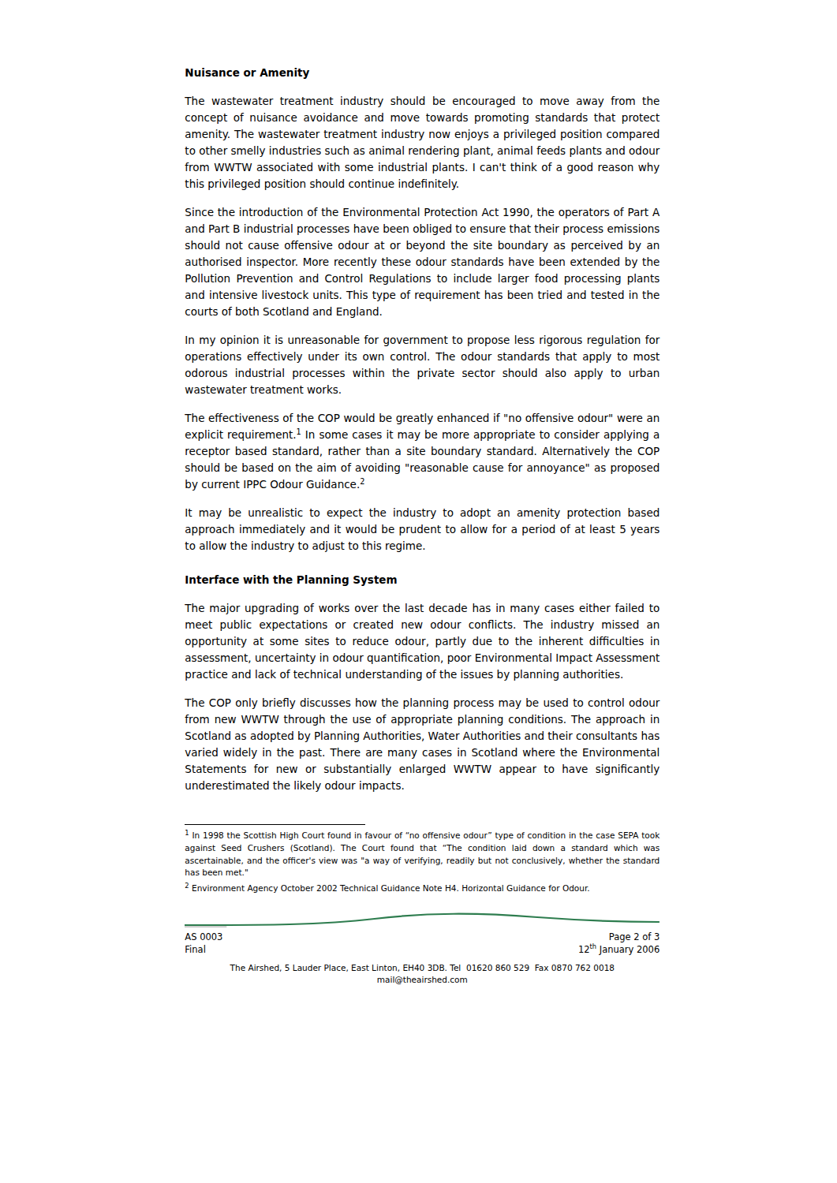Nuisance or Amenity
The wastewater treatment industry should be encouraged to move away from the concept of nuisance avoidance and move towards promoting standards that protect amenity. The wastewater treatment industry now enjoys a privileged position compared to other smelly industries such as animal rendering plant, animal feeds plants and odour from WWTW associated with some industrial plants. I can't think of a good reason why this privileged position should continue indefinitely.
Since the introduction of the Environmental Protection Act 1990, the operators of Part A and Part B industrial processes have been obliged to ensure that their process emissions should not cause offensive odour at or beyond the site boundary as perceived by an authorised inspector. More recently these odour standards have been extended by the Pollution Prevention and Control Regulations to include larger food processing plants and intensive livestock units. This type of requirement has been tried and tested in the courts of both Scotland and England.
In my opinion it is unreasonable for government to propose less rigorous regulation for operations effectively under its own control. The odour standards that apply to most odorous industrial processes within the private sector should also apply to urban wastewater treatment works.
The effectiveness of the COP would be greatly enhanced if "no offensive odour" were an explicit requirement.1 In some cases it may be more appropriate to consider applying a receptor based standard, rather than a site boundary standard. Alternatively the COP should be based on the aim of avoiding "reasonable cause for annoyance" as proposed by current IPPC Odour Guidance.2
It may be unrealistic to expect the industry to adopt an amenity protection based approach immediately and it would be prudent to allow for a period of at least 5 years to allow the industry to adjust to this regime.
Interface with the Planning System
The major upgrading of works over the last decade has in many cases either failed to meet public expectations or created new odour conflicts. The industry missed an opportunity at some sites to reduce odour, partly due to the inherent difficulties in assessment, uncertainty in odour quantification, poor Environmental Impact Assessment practice and lack of technical understanding of the issues by planning authorities.
The COP only briefly discusses how the planning process may be used to control odour from new WWTW through the use of appropriate planning conditions. The approach in Scotland as adopted by Planning Authorities, Water Authorities and their consultants has varied widely in the past. There are many cases in Scotland where the Environmental Statements for new or substantially enlarged WWTW appear to have significantly underestimated the likely odour impacts.
1 In 1998 the Scottish High Court found in favour of “no offensive odour” type of condition in the case SEPA took against Seed Crushers (Scotland). The Court found that “The condition laid down a standard which was ascertainable, and the officer's view was "a way of verifying, readily but not conclusively, whether the standard has been met."
2 Environment Agency October 2002 Technical Guidance Note H4. Horizontal Guidance for Odour.
AS 0003
Final
Page 2 of 3
12th January 2006
The Airshed, 5 Lauder Place, East Linton, EH40 3DB. Tel 01620 860 529 Fax 0870 762 0018
mail@theairshed.com